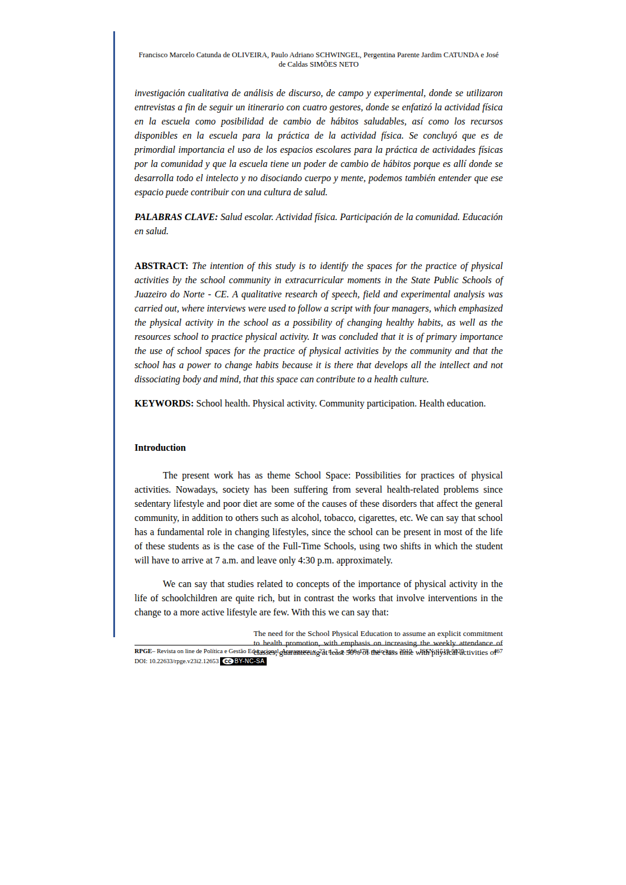Francisco Marcelo Catunda de OLIVEIRA, Paulo Adriano SCHWINGEL, Pergentina Parente Jardim CATUNDA e José de Caldas SIMÕES NETO
investigación cualitativa de análisis de discurso, de campo y experimental, donde se utilizaron entrevistas a fin de seguir un itinerario con cuatro gestores, donde se enfatizó la actividad física en la escuela como posibilidad de cambio de hábitos saludables, así como los recursos disponibles en la escuela para la práctica de la actividad física. Se concluyó que es de primordial importancia el uso de los espacios escolares para la práctica de actividades físicas por la comunidad y que la escuela tiene un poder de cambio de hábitos porque es allí donde se desarrolla todo el intelecto y no disociando cuerpo y mente, podemos también entender que ese espacio puede contribuir con una cultura de salud.
PALABRAS CLAVE: Salud escolar. Actividad física. Participación de la comunidad. Educación en salud.
ABSTRACT: The intention of this study is to identify the spaces for the practice of physical activities by the school community in extracurricular moments in the State Public Schools of Juazeiro do Norte - CE. A qualitative research of speech, field and experimental analysis was carried out, where interviews were used to follow a script with four managers, which emphasized the physical activity in the school as a possibility of changing healthy habits, as well as the resources school to practice physical activity. It was concluded that it is of primary importance the use of school spaces for the practice of physical activities by the community and that the school has a power to change habits because it is there that develops all the intellect and not dissociating body and mind, that this space can contribute to a health culture.
KEYWORDS: School health. Physical activity. Community participation. Health education.
Introduction
The present work has as theme School Space: Possibilities for practices of physical activities. Nowadays, society has been suffering from several health-related problems since sedentary lifestyle and poor diet are some of the causes of these disorders that affect the general community, in addition to others such as alcohol, tobacco, cigarettes, etc. We can say that school has a fundamental role in changing lifestyles, since the school can be present in most of the life of these students as is the case of the Full-Time Schools, using two shifts in which the student will have to arrive at 7 a.m. and leave only 4:30 p.m. approximately.
We can say that studies related to concepts of the importance of physical activity in the life of schoolchildren are quite rich, but in contrast the works that involve interventions in the change to a more active lifestyle are few. With this we can say that:
The need for the School Physical Education to assume an explicit commitment to health promotion, with emphasis on increasing the weekly attendance of classes, guaranteeing at least 50% of the class time with physical activities of
RPGE– Revista on line de Política e Gestão Educacional, Araraquara, v. 23, n. 2, p. 466-478, maio/ago., 2019 ISSN: 1519-9029
DOI: 10.22633/rpge.v23i2.12653
cc BY-NC-SA
467